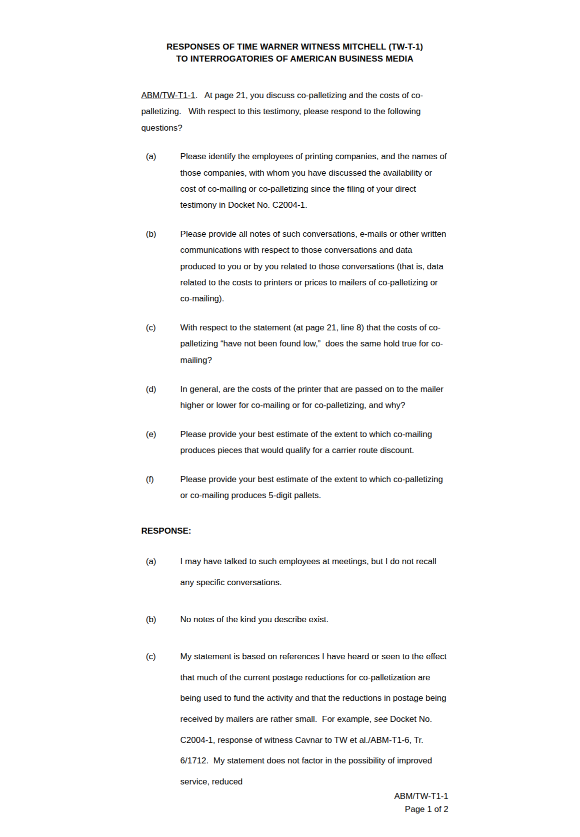RESPONSES OF TIME WARNER WITNESS MITCHELL (TW-T-1)
TO INTERROGATORIES OF AMERICAN BUSINESS MEDIA
ABM/TW-T1-1. At page 21, you discuss co-palletizing and the costs of co-palletizing. With respect to this testimony, please respond to the following questions?
(a) Please identify the employees of printing companies, and the names of those companies, with whom you have discussed the availability or cost of co-mailing or co-palletizing since the filing of your direct testimony in Docket No. C2004-1.
(b) Please provide all notes of such conversations, e-mails or other written communications with respect to those conversations and data produced to you or by you related to those conversations (that is, data related to the costs to printers or prices to mailers of co-palletizing or co-mailing).
(c) With respect to the statement (at page 21, line 8) that the costs of co-palletizing “have not been found low,” does the same hold true for co-mailing?
(d) In general, are the costs of the printer that are passed on to the mailer higher or lower for co-mailing or for co-palletizing, and why?
(e) Please provide your best estimate of the extent to which co-mailing produces pieces that would qualify for a carrier route discount.
(f) Please provide your best estimate of the extent to which co-palletizing or co-mailing produces 5-digit pallets.
RESPONSE:
(a) I may have talked to such employees at meetings, but I do not recall any specific conversations.
(b) No notes of the kind you describe exist.
(c) My statement is based on references I have heard or seen to the effect that much of the current postage reductions for co-palletization are being used to fund the activity and that the reductions in postage being received by mailers are rather small. For example, see Docket No. C2004-1, response of witness Cavnar to TW et al./ABM-T1-6, Tr. 6/1712. My statement does not factor in the possibility of improved service, reduced
ABM/TW-T1-1
Page 1 of 2